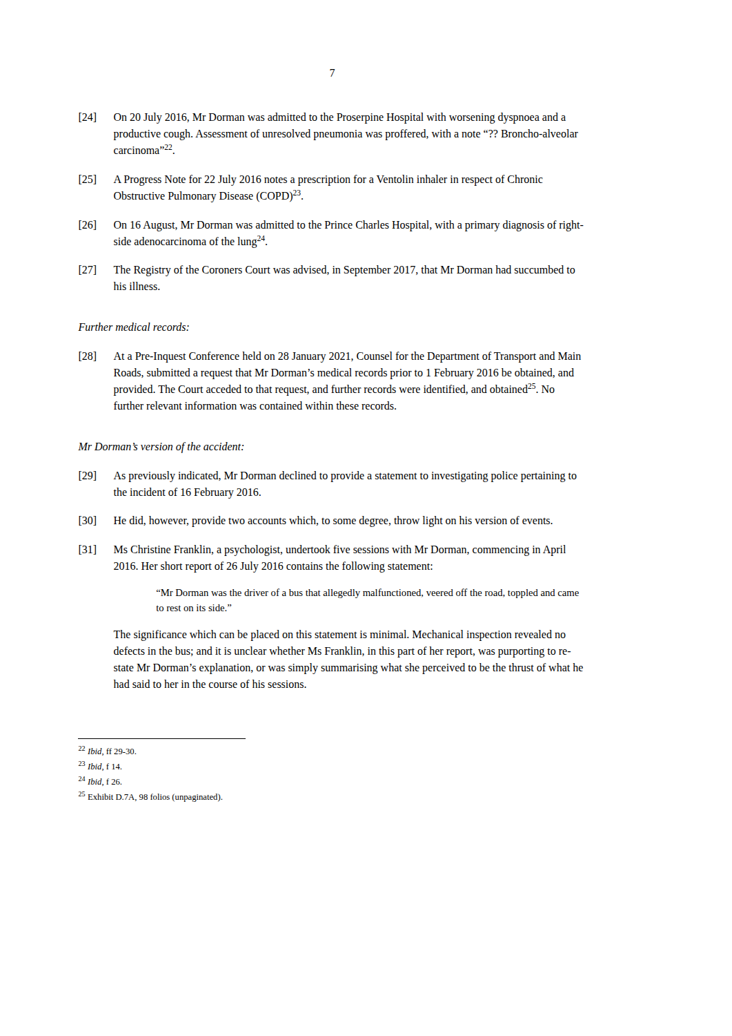7
[24]
On 20 July 2016, Mr Dorman was admitted to the Proserpine Hospital with worsening dyspnoea and a productive cough. Assessment of unresolved pneumonia was proffered, with a note “?? Broncho-alveolar carcinoma”22.
[25]
A Progress Note for 22 July 2016 notes a prescription for a Ventolin inhaler in respect of Chronic Obstructive Pulmonary Disease (COPD)23.
[26]
On 16 August, Mr Dorman was admitted to the Prince Charles Hospital, with a primary diagnosis of right-side adenocarcinoma of the lung24.
[27]
The Registry of the Coroners Court was advised, in September 2017, that Mr Dorman had succumbed to his illness.
Further medical records:
[28]
At a Pre-Inquest Conference held on 28 January 2021, Counsel for the Department of Transport and Main Roads, submitted a request that Mr Dorman’s medical records prior to 1 February 2016 be obtained, and provided. The Court acceded to that request, and further records were identified, and obtained25. No further relevant information was contained within these records.
Mr Dorman’s version of the accident:
[29]
As previously indicated, Mr Dorman declined to provide a statement to investigating police pertaining to the incident of 16 February 2016.
[30]
He did, however, provide two accounts which, to some degree, throw light on his version of events.
[31]
Ms Christine Franklin, a psychologist, undertook five sessions with Mr Dorman, commencing in April 2016. Her short report of 26 July 2016 contains the following statement:
“Mr Dorman was the driver of a bus that allegedly malfunctioned, veered off the road, toppled and came to rest on its side.”
The significance which can be placed on this statement is minimal. Mechanical inspection revealed no defects in the bus; and it is unclear whether Ms Franklin, in this part of her report, was purporting to re-state Mr Dorman’s explanation, or was simply summarising what she perceived to be the thrust of what he had said to her in the course of his sessions.
22 Ibid, ff 29-30.
23 Ibid, f 14.
24 Ibid, f 26.
25 Exhibit D.7A, 98 folios (unpaginated).